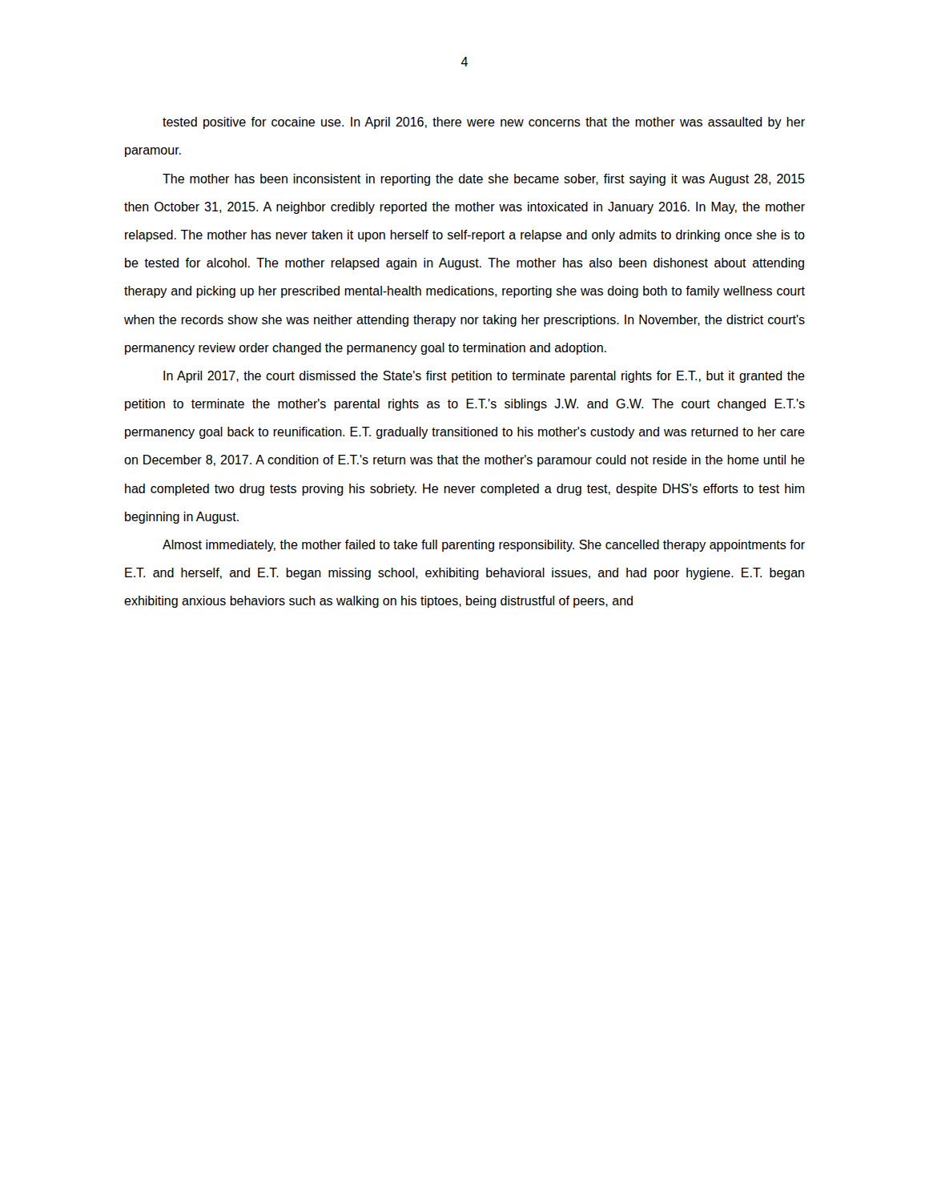4
tested positive for cocaine use. In April 2016, there were new concerns that the mother was assaulted by her paramour.
The mother has been inconsistent in reporting the date she became sober, first saying it was August 28, 2015 then October 31, 2015. A neighbor credibly reported the mother was intoxicated in January 2016. In May, the mother relapsed. The mother has never taken it upon herself to self-report a relapse and only admits to drinking once she is to be tested for alcohol. The mother relapsed again in August. The mother has also been dishonest about attending therapy and picking up her prescribed mental-health medications, reporting she was doing both to family wellness court when the records show she was neither attending therapy nor taking her prescriptions. In November, the district court's permanency review order changed the permanency goal to termination and adoption.
In April 2017, the court dismissed the State's first petition to terminate parental rights for E.T., but it granted the petition to terminate the mother's parental rights as to E.T.'s siblings J.W. and G.W. The court changed E.T.'s permanency goal back to reunification. E.T. gradually transitioned to his mother's custody and was returned to her care on December 8, 2017. A condition of E.T.'s return was that the mother's paramour could not reside in the home until he had completed two drug tests proving his sobriety. He never completed a drug test, despite DHS's efforts to test him beginning in August.
Almost immediately, the mother failed to take full parenting responsibility. She cancelled therapy appointments for E.T. and herself, and E.T. began missing school, exhibiting behavioral issues, and had poor hygiene. E.T. began exhibiting anxious behaviors such as walking on his tiptoes, being distrustful of peers, and